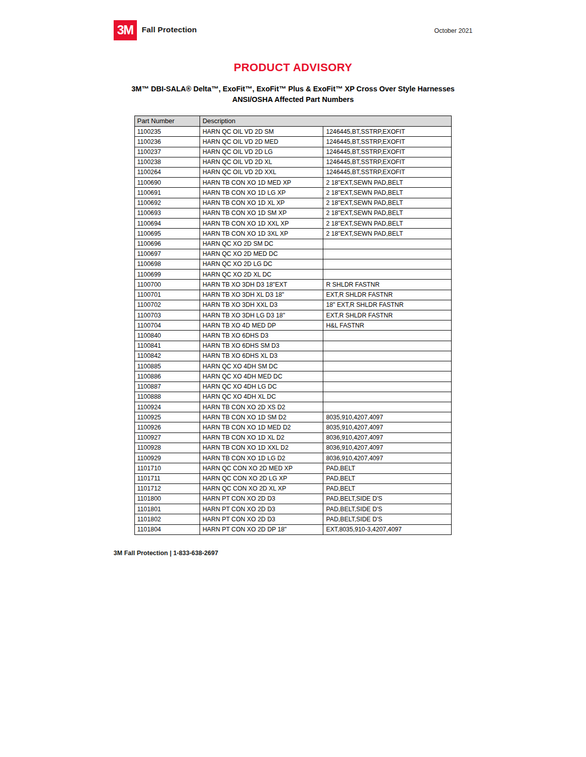3M
Fall Protection
October 2021
PRODUCT ADVISORY
3M™ DBI-SALA® Delta™, ExoFit™, ExoFit™ Plus & ExoFit™ XP Cross Over Style Harnesses
ANSI/OSHA Affected Part Numbers
| Part Number | Description |
| --- | --- |
| 1100235 | HARN QC OIL VD 2D SM | 1246445,BT,SSTRP,EXOFIT |
| 1100236 | HARN QC OIL VD 2D MED | 1246445,BT,SSTRP,EXOFIT |
| 1100237 | HARN QC OIL VD 2D LG | 1246445,BT,SSTRP,EXOFIT |
| 1100238 | HARN QC OIL VD 2D XL | 1246445,BT,SSTRP,EXOFIT |
| 1100264 | HARN QC OIL VD 2D XXL | 1246445,BT,SSTRP,EXOFIT |
| 1100690 | HARN TB CON XO 1D MED XP | 2 18"EXT,SEWN PAD,BELT |
| 1100691 | HARN TB CON XO 1D LG XP | 2 18"EXT,SEWN PAD,BELT |
| 1100692 | HARN TB CON XO 1D XL XP | 2 18"EXT,SEWN PAD,BELT |
| 1100693 | HARN TB CON XO 1D SM XP | 2 18"EXT,SEWN PAD,BELT |
| 1100694 | HARN TB CON XO 1D XXL XP | 2 18"EXT,SEWN PAD,BELT |
| 1100695 | HARN TB CON XO 1D 3XL XP | 2 18"EXT,SEWN PAD,BELT |
| 1100696 | HARN QC XO 2D SM DC | |
| 1100697 | HARN QC XO 2D MED DC | |
| 1100698 | HARN QC XO 2D LG DC | |
| 1100699 | HARN QC XO 2D XL DC | |
| 1100700 | HARN TB XO 3DH D3 18"EXT | R SHLDR FASTNR |
| 1100701 | HARN TB XO 3DH XL D3 18" | EXT,R SHLDR FASTNR |
| 1100702 | HARN TB XO 3DH XXL D3 | 18" EXT,R SHLDR FASTNR |
| 1100703 | HARN TB XO 3DH LG D3 18" | EXT,R SHLDR FASTNR |
| 1100704 | HARN TB XO 4D MED DP | H&L FASTNR |
| 1100840 | HARN TB XO 6DHS D3 | |
| 1100841 | HARN TB XO 6DHS SM D3 | |
| 1100842 | HARN TB XO 6DHS XL D3 | |
| 1100885 | HARN QC XO 4DH SM DC | |
| 1100886 | HARN QC XO 4DH MED DC | |
| 1100887 | HARN QC XO 4DH LG DC | |
| 1100888 | HARN QC XO 4DH XL DC | |
| 1100924 | HARN TB CON XO 2D XS D2 | |
| 1100925 | HARN TB CON XO 1D SM D2 | 8035,910,4207,4097 |
| 1100926 | HARN TB CON XO 1D MED D2 | 8035,910,4207,4097 |
| 1100927 | HARN TB CON XO 1D XL D2 | 8036,910,4207,4097 |
| 1100928 | HARN TB CON XO 1D XXL D2 | 8036,910,4207,4097 |
| 1100929 | HARN TB CON XO 1D LG D2 | 8036,910,4207,4097 |
| 1101710 | HARN QC CON XO 2D MED XP | PAD,BELT |
| 1101711 | HARN QC CON XO 2D LG XP | PAD,BELT |
| 1101712 | HARN QC CON XO 2D XL XP | PAD,BELT |
| 1101800 | HARN PT CON XO 2D D3 | PAD,BELT,SIDE D'S |
| 1101801 | HARN PT CON XO 2D D3 | PAD,BELT,SIDE D'S |
| 1101802 | HARN PT CON XO 2D D3 | PAD,BELT,SIDE D'S |
| 1101804 | HARN PT CON XO 2D DP 18" | EXT,8035,910-3,4207,4097 |
3M Fall Protection | 1-833-638-2697